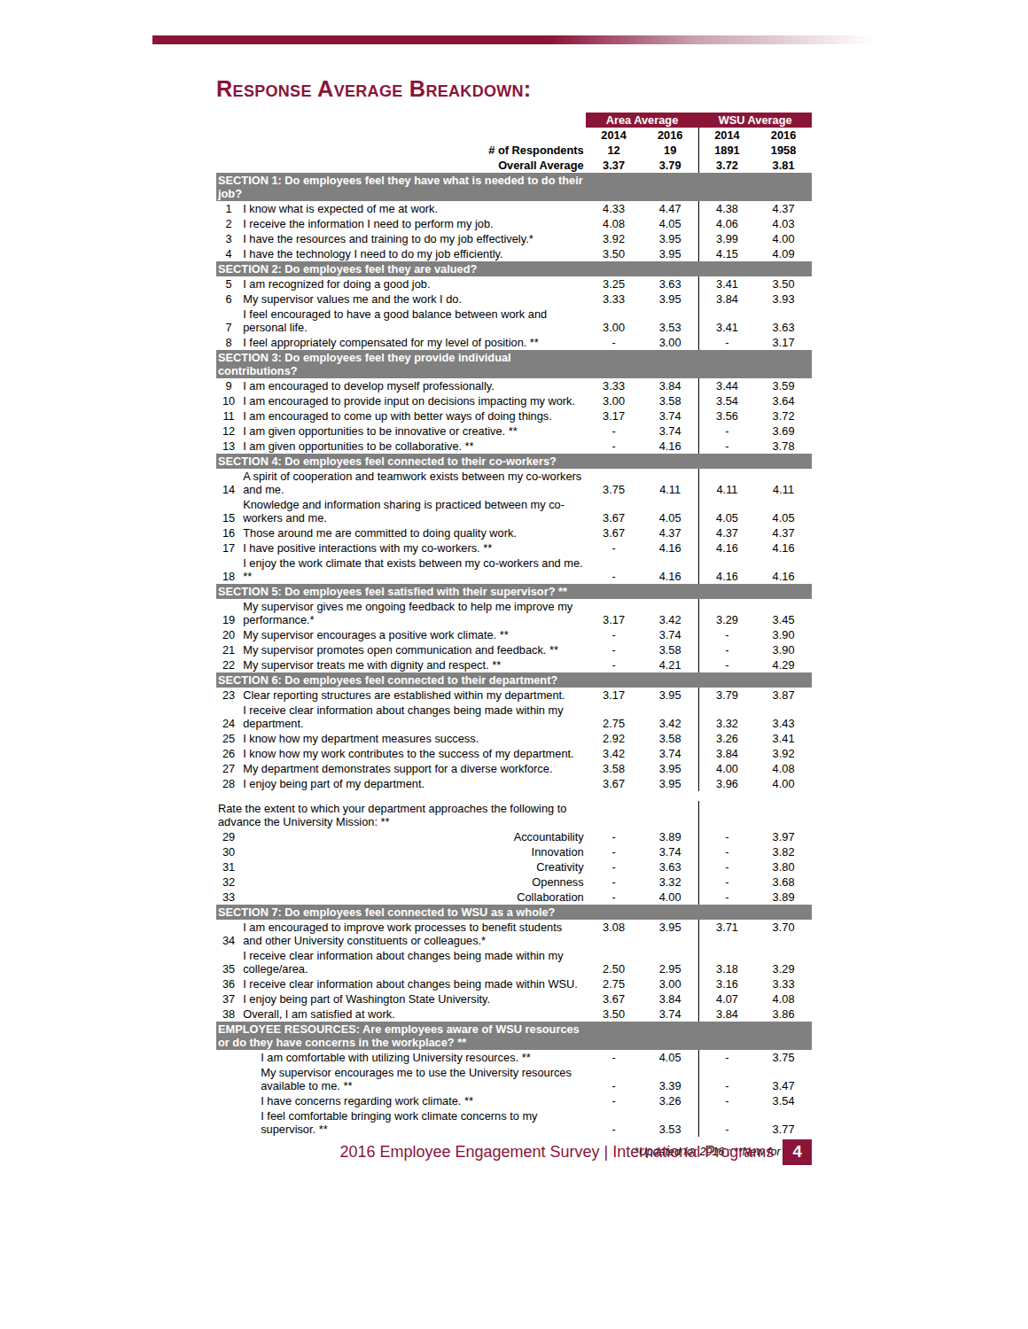Response Average Breakdown:
| | | Area Average | WSU Average |
| | | 2014 | 2016 | 2014 | 2016 |
| | # of Respondents | 12 | 19 | 1891 | 1958 |
| | Overall Average | 3.37 | 3.79 | 3.72 | 3.81 |
| SECTION 1: Do employees feel they have what is needed to do their job? | | | | |
| 1 | I know what is expected of me at work. | 4.33 | 4.47 | 4.38 | 4.37 |
| 2 | I receive the information I need to perform my job. | 4.08 | 4.05 | 4.06 | 4.03 |
| 3 | I have the resources and training to do my job effectively.* | 3.92 | 3.95 | 3.99 | 4.00 |
| 4 | I have the technology I need to do my job efficiently. | 3.50 | 3.95 | 4.15 | 4.09 |
| SECTION 2: Do employees feel they are valued? | | | | |
| 5 | I am recognized for doing a good job. | 3.25 | 3.63 | 3.41 | 3.50 |
| 6 | My supervisor values me and the work I do. | 3.33 | 3.95 | 3.84 | 3.93 |
| 7 | I feel encouraged to have a good balance between work and personal life. | 3.00 | 3.53 | 3.41 | 3.63 |
| 8 | I feel appropriately compensated for my level of position. ** | - | 3.00 | - | 3.17 |
| SECTION 3: Do employees feel they provide individual contributions? | | | | |
| 9 | I am encouraged to develop myself professionally. | 3.33 | 3.84 | 3.44 | 3.59 |
| 10 | I am encouraged to provide input on decisions impacting my work. | 3.00 | 3.58 | 3.54 | 3.64 |
| 11 | I am encouraged to come up with better ways of doing things. | 3.17 | 3.74 | 3.56 | 3.72 |
| 12 | I am given opportunities to be innovative or creative. ** | - | 3.74 | - | 3.69 |
| 13 | I am given opportunities to be collaborative. ** | - | 4.16 | - | 3.78 |
| SECTION 4: Do employees feel connected to their co-workers? | | | | |
| 14 | A spirit of cooperation and teamwork exists between my co-workers and me. | 3.75 | 4.11 | 4.11 | 4.11 |
| 15 | Knowledge and information sharing is practiced between my co-workers and me. | 3.67 | 4.05 | 4.05 | 4.05 |
| 16 | Those around me are committed to doing quality work. | 3.67 | 4.37 | 4.37 | 4.37 |
| 17 | I have positive interactions with my co-workers. ** | - | 4.16 | 4.16 | 4.16 |
| 18 | I enjoy the work climate that exists between my co-workers and me. ** | - | 4.16 | 4.16 | 4.16 |
| SECTION 5: Do employees feel satisfied with their supervisor? ** | | | | |
| 19 | My supervisor gives me ongoing feedback to help me improve my performance.* | 3.17 | 3.42 | 3.29 | 3.45 |
| 20 | My supervisor encourages a positive work climate. ** | - | 3.74 | - | 3.90 |
| 21 | My supervisor promotes open communication and feedback. ** | - | 3.58 | - | 3.90 |
| 22 | My supervisor treats me with dignity and respect. ** | - | 4.21 | - | 4.29 |
| SECTION 6: Do employees feel connected to their department? | | | | |
| 23 | Clear reporting structures are established within my department. | 3.17 | 3.95 | 3.79 | 3.87 |
| 24 | I receive clear information about changes being made within my department. | 2.75 | 3.42 | 3.32 | 3.43 |
| 25 | I know how my department measures success. | 2.92 | 3.58 | 3.26 | 3.41 |
| 26 | I know how my work contributes to the success of my department. | 3.42 | 3.74 | 3.84 | 3.92 |
| 27 | My department demonstrates support for a diverse workforce. | 3.58 | 3.95 | 4.00 | 4.08 |
| 28 | I enjoy being part of my department. | 3.67 | 3.95 | 3.96 | 4.00 |
| Rate the extent to which your department approaches the following to advance the University Mission: ** | | | | |
| 29 | Accountability | - | 3.89 | - | 3.97 |
| 30 | Innovation | - | 3.74 | - | 3.82 |
| 31 | Creativity | - | 3.63 | - | 3.80 |
| 32 | Openness | - | 3.32 | - | 3.68 |
| 33 | Collaboration | - | 4.00 | - | 3.89 |
| SECTION 7: Do employees feel connected to WSU as a whole? | | | | |
| 34 | I am encouraged to improve work processes to benefit students and other University constituents or colleagues.* | 3.08 | 3.95 | 3.71 | 3.70 |
| 35 | I receive clear information about changes being made within my college/area. | 2.50 | 2.95 | 3.18 | 3.29 |
| 36 | I receive clear information about changes being made within WSU. | 2.75 | 3.00 | 3.16 | 3.33 |
| 37 | I enjoy being part of Washington State University. | 3.67 | 3.84 | 4.07 | 4.08 |
| 38 | Overall, I am satisfied at work. | 3.50 | 3.74 | 3.84 | 3.86 |
| EMPLOYEE RESOURCES: Are employees aware of WSU resources or do they have concerns in the workplace? ** | | | | |
| | I am comfortable with utilizing University resources. ** | - | 4.05 | - | 3.75 |
| | My supervisor encourages me to use the University resources available to me. ** | - | 3.39 | - | 3.47 |
| | I have concerns regarding work climate. ** | - | 3.26 | - | 3.54 |
| | I feel comfortable bringing work climate concerns to my supervisor. ** | - | 3.53 | - | 3.77 |
*Updated for 2016 ; **New for 2016
2016 Employee Engagement Survey | International Programs 4